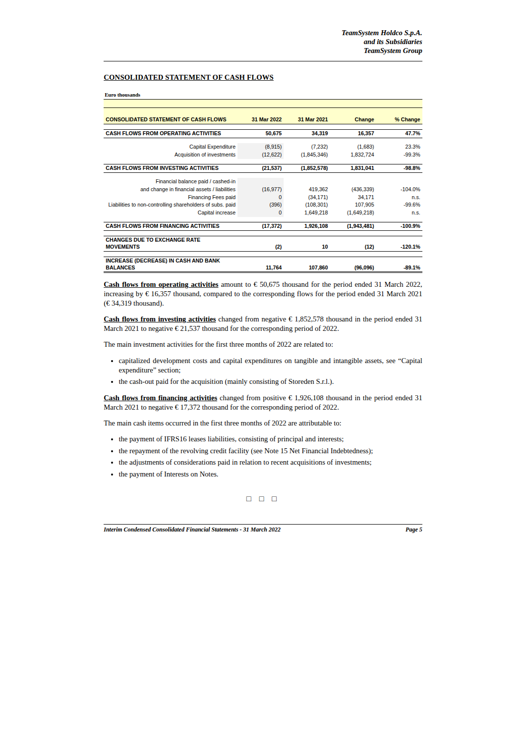TeamSystem Holdco S.p.A.
and its Subsidiaries
TeamSystem Group
CONSOLIDATED STATEMENT OF CASH FLOWS
Euro thousands
| CONSOLIDATED STATEMENT OF CASH FLOWS | 31 Mar 2022 | 31 Mar 2021 | Change | % Change |
| CASH FLOWS FROM OPERATING ACTIVITIES | 50,675 | 34,319 | 16,357 | 47.7% |
| Capital Expenditure | (8,915) | (7,232) | (1,683) | 23.3% |
| Acquisition of investments | (12,622) | (1,845,346) | 1,832,724 | -99.3% |
| CASH FLOWS FROM INVESTING ACTIVITIES | (21,537) | (1,852,578) | 1,831,041 | -98.8% |
| Financial balance paid / cashed-in | | | | |
| and change in financial assets / liabilities | (16,977) | 419,362 | (436,339) | -104.0% |
| Financing Fees paid | 0 | (34,171) | 34,171 | n.s. |
| Liabilities to non-controlling shareholders of subs. paid | (396) | (108,301) | 107,905 | -99.6% |
| Capital increase | 0 | 1,649,218 | (1,649,218) | n.s. |
| CASH FLOWS FROM FINANCING ACTIVITIES | (17,372) | 1,926,108 | (1,943,481) | -100.9% |
| CHANGES DUE TO EXCHANGE RATE MOVEMENTS | (2) | 10 | (12) | -120.1% |
| INCREASE (DECREASE) IN CASH AND BANK BALANCES | 11,764 | 107,860 | (96,096) | -89.1% |
Cash flows from operating activities amount to € 50,675 thousand for the period ended 31 March 2022, increasing by € 16,357 thousand, compared to the corresponding flows for the period ended 31 March 2021 (€ 34,319 thousand).
Cash flows from investing activities changed from negative € 1,852,578 thousand in the period ended 31 March 2021 to negative € 21,537 thousand for the corresponding period of 2022.
The main investment activities for the first three months of 2022 are related to:
capitalized development costs and capital expenditures on tangible and intangible assets, see “Capital expenditure” section;
the cash-out paid for the acquisition (mainly consisting of Storeden S.r.l.).
Cash flows from financing activities changed from positive € 1,926,108 thousand in the period ended 31 March 2021 to negative € 17,372 thousand for the corresponding period of 2022.
The main cash items occurred in the first three months of 2022 are attributable to:
the payment of IFRS16 leases liabilities, consisting of principal and interests;
the repayment of the revolving credit facility (see Note 15 Net Financial Indebtedness);
the adjustments of considerations paid in relation to recent acquisitions of investments;
the payment of Interests on Notes.
□ □ □
Interim Condensed Consolidated Financial Statements - 31 March 2022 Page 5